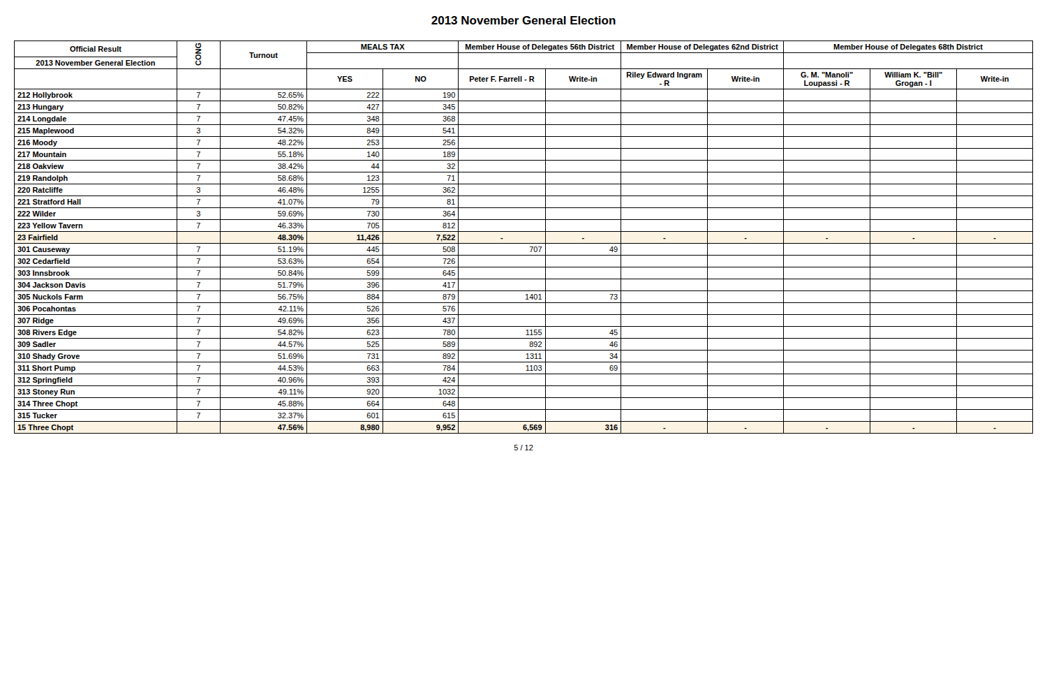2013 November General Election
| Official Result | CONG | Turnout | MEALS TAX | Member House of Delegates 56th District | Member House of Delegates 62nd District | Member House of Delegates 68th District |
| --- | --- | --- | --- | --- | --- | --- |
| 2013 November General Election |
| | | | YES | NO | Peter F. Farrell - R | Write-in | Riley Edward Ingram - R | Write-in | G. M. "Manoli" Loupassi - R | William K. "Bill" Grogan - I | Write-in |
| 212 Hollybrook | 7 | 52.65% | 222 | 190 | | | | | | | |
| 213 Hungary | 7 | 50.82% | 427 | 345 | | | | | | | |
| 214 Longdale | 7 | 47.45% | 348 | 368 | | | | | | | |
| 215 Maplewood | 3 | 54.32% | 849 | 541 | | | | | | | |
| 216 Moody | 7 | 48.22% | 253 | 256 | | | | | | | |
| 217 Mountain | 7 | 55.18% | 140 | 189 | | | | | | | |
| 218 Oakview | 7 | 38.42% | 44 | 32 | | | | | | | |
| 219 Randolph | 7 | 58.68% | 123 | 71 | | | | | | | |
| 220 Ratcliffe | 3 | 46.48% | 1255 | 362 | | | | | | | |
| 221 Stratford Hall | 7 | 41.07% | 79 | 81 | | | | | | | |
| 222 Wilder | 3 | 59.69% | 730 | 364 | | | | | | | |
| 223 Yellow Tavern | 7 | 46.33% | 705 | 812 | | | | | | | |
| 23 Fairfield | | 48.30% | 11,426 | 7,522 | - | - | - | - | - | - | - |
| 301 Causeway | 7 | 51.19% | 445 | 508 | 707 | 49 | | | | | |
| 302 Cedarfield | 7 | 53.63% | 654 | 726 | | | | | | | |
| 303 Innsbrook | 7 | 50.84% | 599 | 645 | | | | | | | |
| 304 Jackson Davis | 7 | 51.79% | 396 | 417 | | | | | | | |
| 305 Nuckols Farm | 7 | 56.75% | 884 | 879 | 1401 | 73 | | | | | |
| 306 Pocahontas | 7 | 42.11% | 526 | 576 | | | | | | | |
| 307 Ridge | 7 | 49.69% | 356 | 437 | | | | | | | |
| 308 Rivers Edge | 7 | 54.82% | 623 | 780 | 1155 | 45 | | | | | |
| 309 Sadler | 7 | 44.57% | 525 | 589 | 892 | 46 | | | | | |
| 310 Shady Grove | 7 | 51.69% | 731 | 892 | 1311 | 34 | | | | | |
| 311 Short Pump | 7 | 44.53% | 663 | 784 | 1103 | 69 | | | | | |
| 312 Springfield | 7 | 40.96% | 393 | 424 | | | | | | | |
| 313 Stoney Run | 7 | 49.11% | 920 | 1032 | | | | | | | |
| 314 Three Chopt | 7 | 45.88% | 664 | 648 | | | | | | | |
| 315 Tucker | 7 | 32.37% | 601 | 615 | | | | | | | |
| 15 Three Chopt | | 47.56% | 8,980 | 9,952 | 6,569 | 316 | - | - | - | - | - |
5 / 12